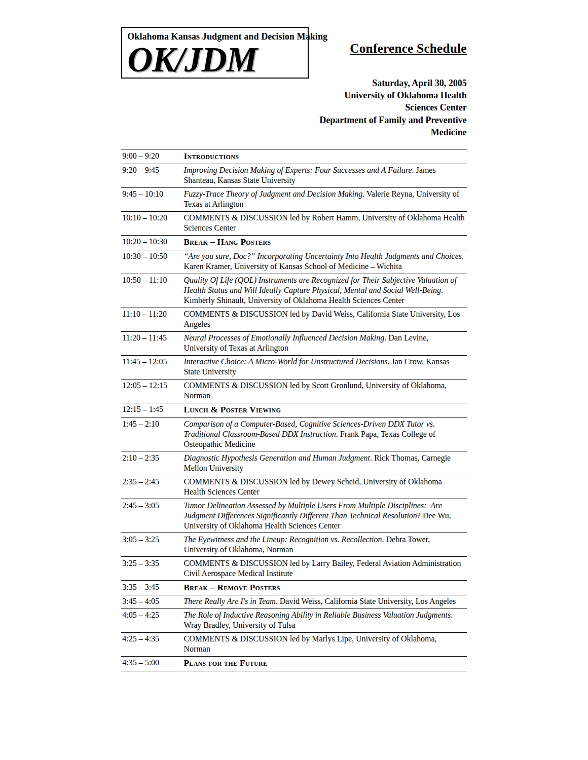Oklahoma Kansas Judgment and Decision Making
OK/JDM
Conference Schedule
Saturday, April 30, 2005
University of Oklahoma Health Sciences Center
Department of Family and Preventive Medicine
| 9:00 – 9:20 | Introductions |
| 9:20 – 9:45 | Improving Decision Making of Experts: Four Successes and A Failure . James Shanteau, Kansas State University |
| 9:45 – 10:10 | Fuzzy-Trace Theory of Judgment and Decision Making . Valerie Reyna, University of Texas at Arlington |
| 10:10 – 10:20 | COMMENTS & DISCUSSION led by Robert Hamm, University of Oklahoma Health Sciences Center |
| 10:20 – 10:30 | Break – Hang Posters |
| 10:30 – 10:50 | “Are you sure, Doc?” Incorporating Uncertainty Into Health Judgments and Choices . Karen Kramer, University of Kansas School of Medicine – Wichita |
| 10:50 – 11:10 | Quality Of Life (QOL) Instruments are Recognized for Their Subjective Valuation of Health Status and Will Ideally Capture Physical, Mental and Social Well-Being . Kimberly Shinault, University of Oklahoma Health Sciences Center |
| 11:10 – 11:20 | COMMENTS & DISCUSSION led by David Weiss, California State University, Los Angeles |
| 11:20 – 11:45 | Neural Processes of Emotionally Influenced Decision Making . Dan Levine, University of Texas at Arlington |
| 11:45 – 12:05 | Interactive Choice: A Micro-World for Unstructured Decisions . Jan Crow, Kansas State University |
| 12:05 – 12:15 | COMMENTS & DISCUSSION led by Scott Gronlund, University of Oklahoma, Norman |
| 12:15 – 1:45 | Lunch & Poster Viewing |
| 1:45 – 2:10 | Comparison of a Computer-Based, Cognitive Sciences-Driven DDX Tutor vs. Traditional Classroom-Based DDX Instruction . Frank Papa, Texas College of Osteopathic Medicine |
| 2:10 – 2:35 | Diagnostic Hypothesis Generation and Human Judgment . Rick Thomas, Carnegie Mellon University |
| 2:35 – 2:45 | COMMENTS & DISCUSSION led by Dewey Scheid, University of Oklahoma Health Sciences Center |
| 2:45 – 3:05 | Tumor Delineation Assessed by Multiple Users From Multiple Disciplines: Are Judgment Differences Significantly Different Than Technical Resolution ? Dee Wu, University of Oklahoma Health Sciences Center |
| 3:05 – 3:25 | The Eyewitness and the Lineup: Recognition vs. Recollection . Debra Tower, University of Oklahoma, Norman |
| 3:25 – 3:35 | COMMENTS & DISCUSSION led by Larry Bailey, Federal Aviation Administration Civil Aerospace Medical Institute |
| 3:35 – 3:45 | Break – Remove Posters |
| 3:45 – 4:05 | There Really Are I's in Team . David Weiss, California State University, Los Angeles |
| 4:05 – 4:25 | The Role of Inductive Reasoning Ability in Reliable Business Valuation Judgments . Wray Bradley, University of Tulsa |
| 4:25 – 4:35 | COMMENTS & DISCUSSION led by Marlys Lipe, University of Oklahoma, Norman |
| 4:35 – 5:00 | Plans for the Future |